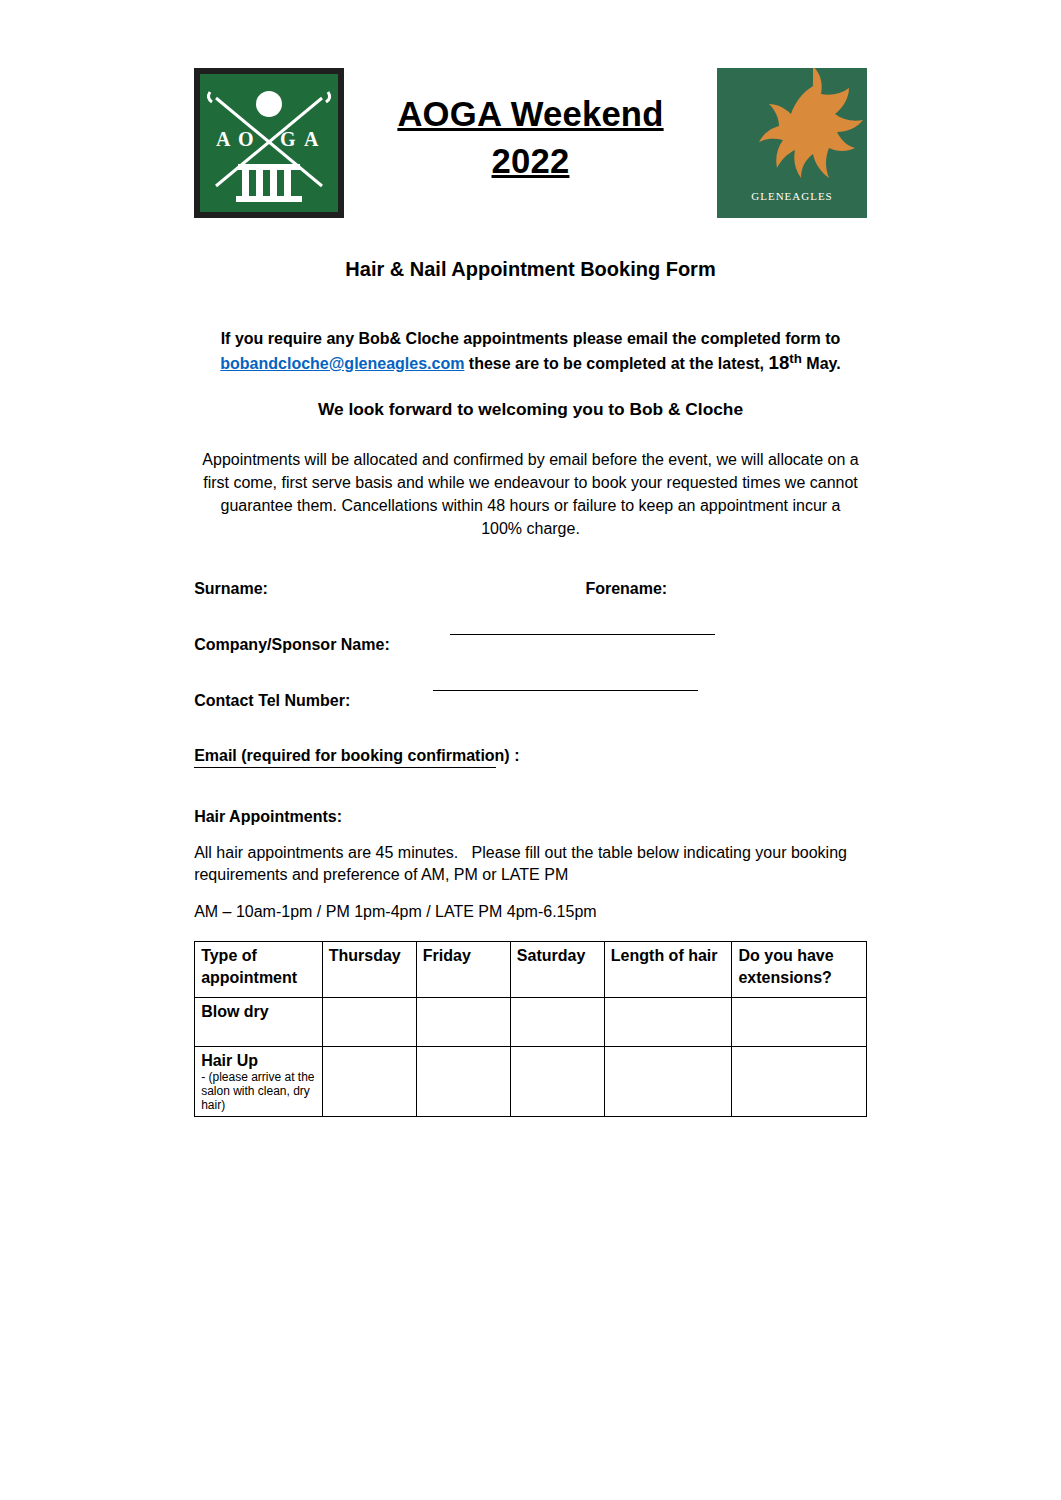A O G A
AOGA Weekend 2022
GLENEAGLES
Hair & Nail Appointment Booking Form
If you require any Bob& Cloche appointments please email the completed form to bobandcloche@gleneagles.com these are to be completed at the latest, 18th May.
We look forward to welcoming you to Bob & Cloche
Appointments will be allocated and confirmed by email before the event, we will allocate on a first come, first serve basis and while we endeavour to book your requested times we cannot guarantee them. Cancellations within 48 hours or failure to keep an appointment incur a 100% charge.
Surname:
Forename:
Company/Sponsor Name:
Contact Tel Number:
Email (required for booking confirmation) :
Hair Appointments:
All hair appointments are 45 minutes. Please fill out the table below indicating your booking requirements and preference of AM, PM or LATE PM
AM – 10am-1pm / PM 1pm-4pm / LATE PM 4pm-6.15pm
| Type of appointment | Thursday | Friday | Saturday | Length of hair | Do you have extensions? |
| --- | --- | --- | --- | --- | --- |
| Blow dry | | | | | |
| Hair Up - (please arrive at the salon with clean, dry hair) | | | | | |